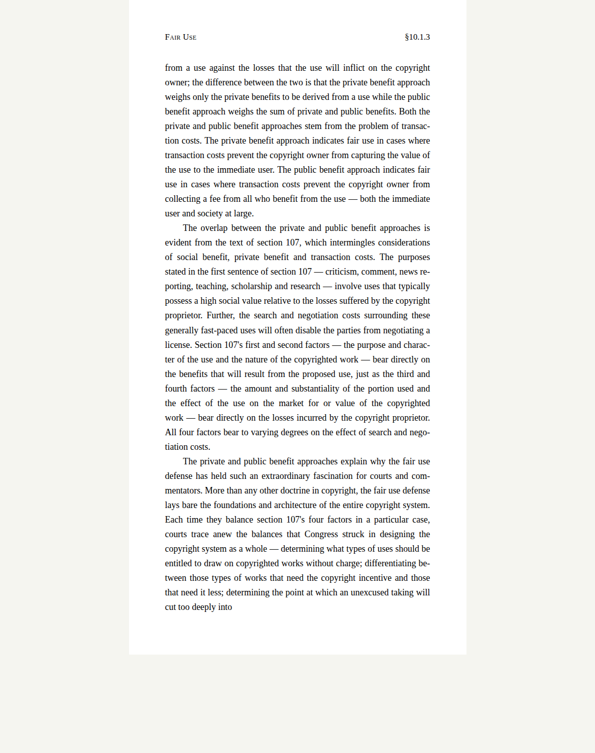Fair Use §10.1.3
from a use against the losses that the use will inflict on the copyright owner; the difference between the two is that the private benefit approach weighs only the private benefits to be derived from a use while the public benefit approach weighs the sum of private and public benefits. Both the private and public benefit approaches stem from the problem of transaction costs. The private benefit approach indicates fair use in cases where transaction costs prevent the copyright owner from capturing the value of the use to the immediate user. The public benefit approach indicates fair use in cases where transaction costs prevent the copyright owner from collecting a fee from all who benefit from the use — both the immediate user and society at large.
The overlap between the private and public benefit approaches is evident from the text of section 107, which intermingles considerations of social benefit, private benefit and transaction costs. The purposes stated in the first sentence of section 107 — criticism, comment, news reporting, teaching, scholarship and research — involve uses that typically possess a high social value relative to the losses suffered by the copyright proprietor. Further, the search and negotiation costs surrounding these generally fast-paced uses will often disable the parties from negotiating a license. Section 107's first and second factors — the purpose and character of the use and the nature of the copyrighted work — bear directly on the benefits that will result from the proposed use, just as the third and fourth factors — the amount and substantiality of the portion used and the effect of the use on the market for or value of the copyrighted work — bear directly on the losses incurred by the copyright proprietor. All four factors bear to varying degrees on the effect of search and negotiation costs.
The private and public benefit approaches explain why the fair use defense has held such an extraordinary fascination for courts and commentators. More than any other doctrine in copyright, the fair use defense lays bare the foundations and architecture of the entire copyright system. Each time they balance section 107's four factors in a particular case, courts trace anew the balances that Congress struck in designing the copyright system as a whole — determining what types of uses should be entitled to draw on copyrighted works without charge; differentiating between those types of works that need the copyright incentive and those that need it less; determining the point at which an unexcused taking will cut too deeply into